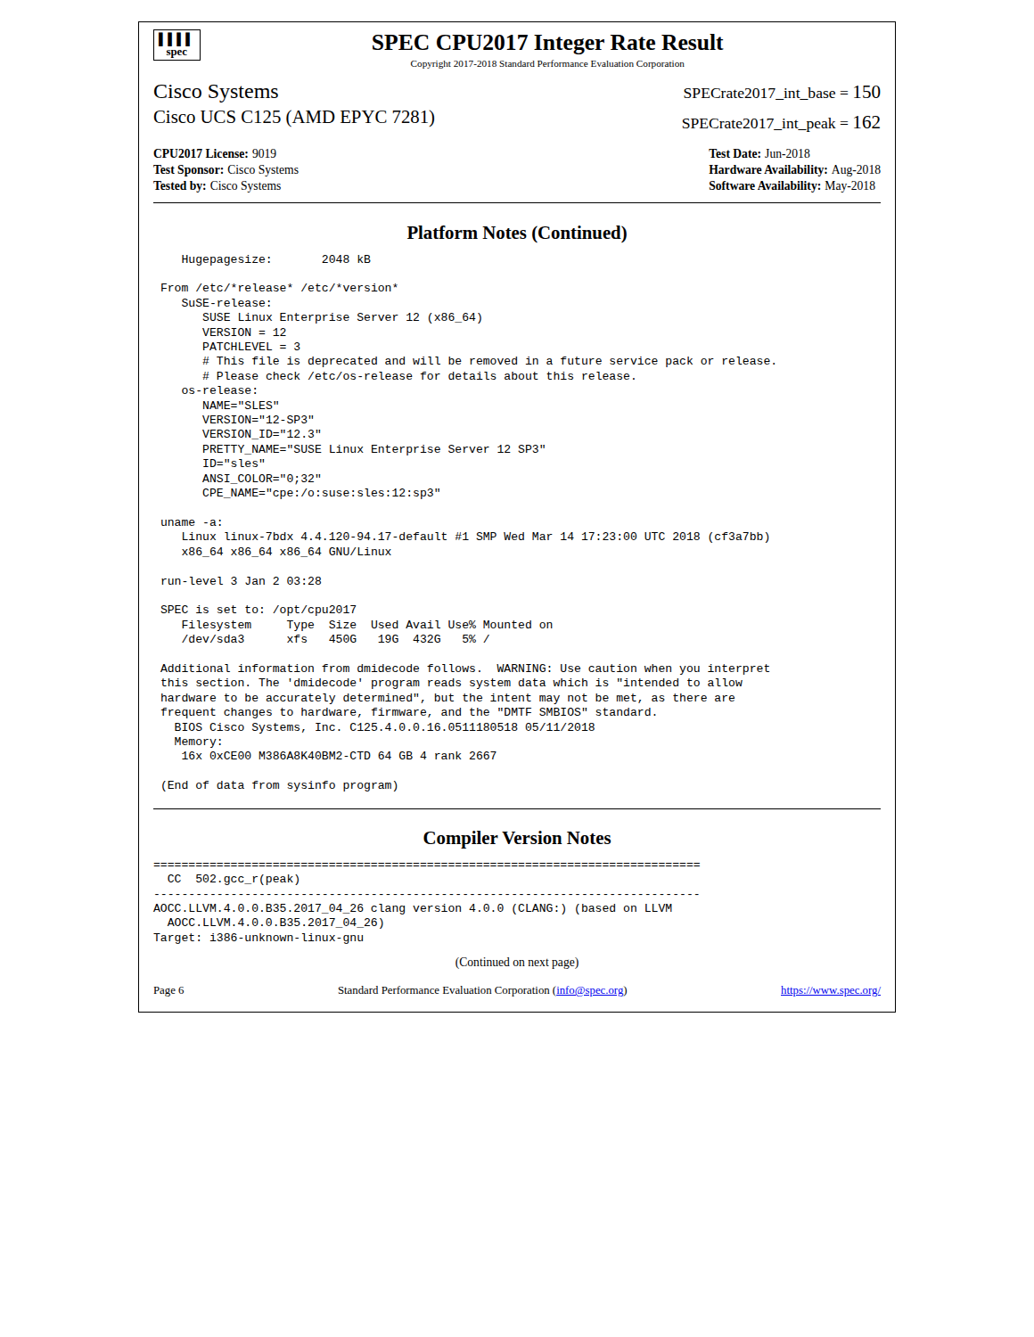▌▌▌▌
spec
SPEC CPU2017 Integer Rate Result
Copyright 2017-2018 Standard Performance Evaluation Corporation
Cisco Systems
Cisco UCS C125 (AMD EPYC 7281)
SPECrate2017_int_base = 150
SPECrate2017_int_peak = 162
CPU2017 License:
9019
Test Sponsor:
Cisco Systems
Tested by:
Cisco Systems
Test Date:
Jun-2018
Hardware Availability:
Aug-2018
Software Availability:
May-2018
Platform Notes (Continued)
    Hugepagesize:       2048 kB

 From /etc/*release* /etc/*version*
    SuSE-release:
       SUSE Linux Enterprise Server 12 (x86_64)
       VERSION = 12
       PATCHLEVEL = 3
       # This file is deprecated and will be removed in a future service pack or release.
       # Please check /etc/os-release for details about this release.
    os-release:
       NAME="SLES"
       VERSION="12-SP3"
       VERSION_ID="12.3"
       PRETTY_NAME="SUSE Linux Enterprise Server 12 SP3"
       ID="sles"
       ANSI_COLOR="0;32"
       CPE_NAME="cpe:/o:suse:sles:12:sp3"

 uname -a:
    Linux linux-7bdx 4.4.120-94.17-default #1 SMP Wed Mar 14 17:23:00 UTC 2018 (cf3a7bb)
    x86_64 x86_64 x86_64 GNU/Linux

 run-level 3 Jan 2 03:28

 SPEC is set to: /opt/cpu2017
    Filesystem     Type  Size  Used Avail Use% Mounted on
    /dev/sda3      xfs   450G   19G  432G   5% /

 Additional information from dmidecode follows.  WARNING: Use caution when you interpret
 this section. The 'dmidecode' program reads system data which is "intended to allow
 hardware to be accurately determined", but the intent may not be met, as there are
 frequent changes to hardware, firmware, and the "DMTF SMBIOS" standard.
   BIOS Cisco Systems, Inc. C125.4.0.0.16.0511180518 05/11/2018
   Memory:
    16x 0xCE00 M386A8K40BM2-CTD 64 GB 4 rank 2667

 (End of data from sysinfo program)
Compiler Version Notes
==============================================================================
  CC  502.gcc_r(peak)
------------------------------------------------------------------------------
AOCC.LLVM.4.0.0.B35.2017_04_26 clang version 4.0.0 (CLANG:) (based on LLVM
  AOCC.LLVM.4.0.0.B35.2017_04_26)
Target: i386-unknown-linux-gnu
(Continued on next page)
Page 6
Standard Performance Evaluation Corporation (info@spec.org)
https://www.spec.org/